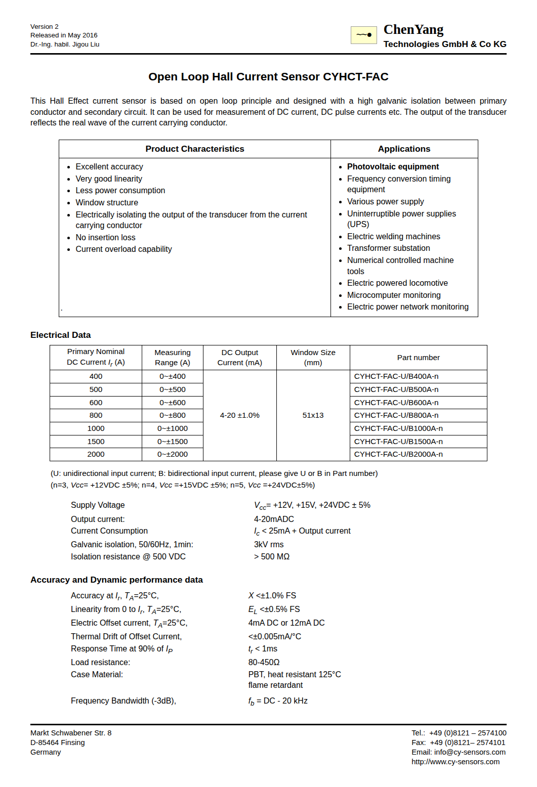Version 2
Released in May 2016
Dr.-Ing. habil. Jigou Liu
∼∼● ChenYang
Technologies GmbH & Co KG
Open Loop Hall Current Sensor CYHCT-FAC
This Hall Effect current sensor is based on open loop principle and designed with a high galvanic isolation between primary conductor and secondary circuit. It can be used for measurement of DC current, DC pulse currents etc. The output of the transducer reflects the real wave of the current carrying conductor.
| Product Characteristics | Applications |
| --- | --- |
| Excellent accuracy Very good linearity Less power consumption Window structure Electrically isolating the output of the transducer from the current carrying conductor No insertion loss Current overload capability | Photovoltaic equipment Frequency conversion timing equipment Various power supply Uninterruptible power supplies (UPS) Electric welding machines Transformer substation Numerical controlled machine tools Electric powered locomotive Microcomputer monitoring Electric power network monitoring |
Electrical Data
| Primary Nominal DC Current I r (A) | Measuring Range (A) | DC Output Current (mA) | Window Size (mm) | Part number |
| --- | --- | --- | --- | --- |
| 400 | 0~±400 | 4-20 ±1.0% | 51x13 | CYHCT-FAC-U/B400A-n |
| 500 | 0~±500 | CYHCT-FAC-U/B500A-n |
| 600 | 0~±600 | CYHCT-FAC-U/B600A-n |
| 800 | 0~±800 | CYHCT-FAC-U/B800A-n |
| 1000 | 0~±1000 | CYHCT-FAC-U/B1000A-n |
| 1500 | 0~±1500 | CYHCT-FAC-U/B1500A-n |
| 2000 | 0~±2000 | CYHCT-FAC-U/B2000A-n |
(U: unidirectional input current; B: bidirectional input current, please give U or B in Part number)
(n=3, Vcc= +12VDC ±5%; n=4, Vcc =+15VDC ±5%; n=5, Vcc =+24VDC±5%)
| Supply Voltage | V cc = +12V, +15V, +24VDC ± 5% |
| Output current: | 4-20mADC |
| Current Consumption | I c < 25mA + Output current |
| Galvanic isolation, 50/60Hz, 1min: | 3kV rms |
| Isolation resistance @ 500 VDC | > 500 MΩ |
Accuracy and Dynamic performance data
| Accuracy at I r , T A =25°C, | X <±1.0% FS |
| Linearity from 0 to I r , T A =25°C, | E L <±0.5% FS |
| Electric Offset current, T A =25°C, | 4mA DC or 12mA DC |
| Thermal Drift of Offset Current, | <±0.005mA/°C |
| Response Time at 90% of I P | t r < 1ms |
| Load resistance: | 80-450Ω |
| Case Material: | PBT, heat resistant 125°C flame retardant |
| Frequency Bandwidth (-3dB), | f b = DC - 20 kHz |
Markt Schwabener Str. 8
D-85464 Finsing
Germany
Tel.: +49 (0)8121 – 2574100
Fax: +49 (0)8121– 2574101
Email: info@cy-sensors.com
http://www.cy-sensors.com